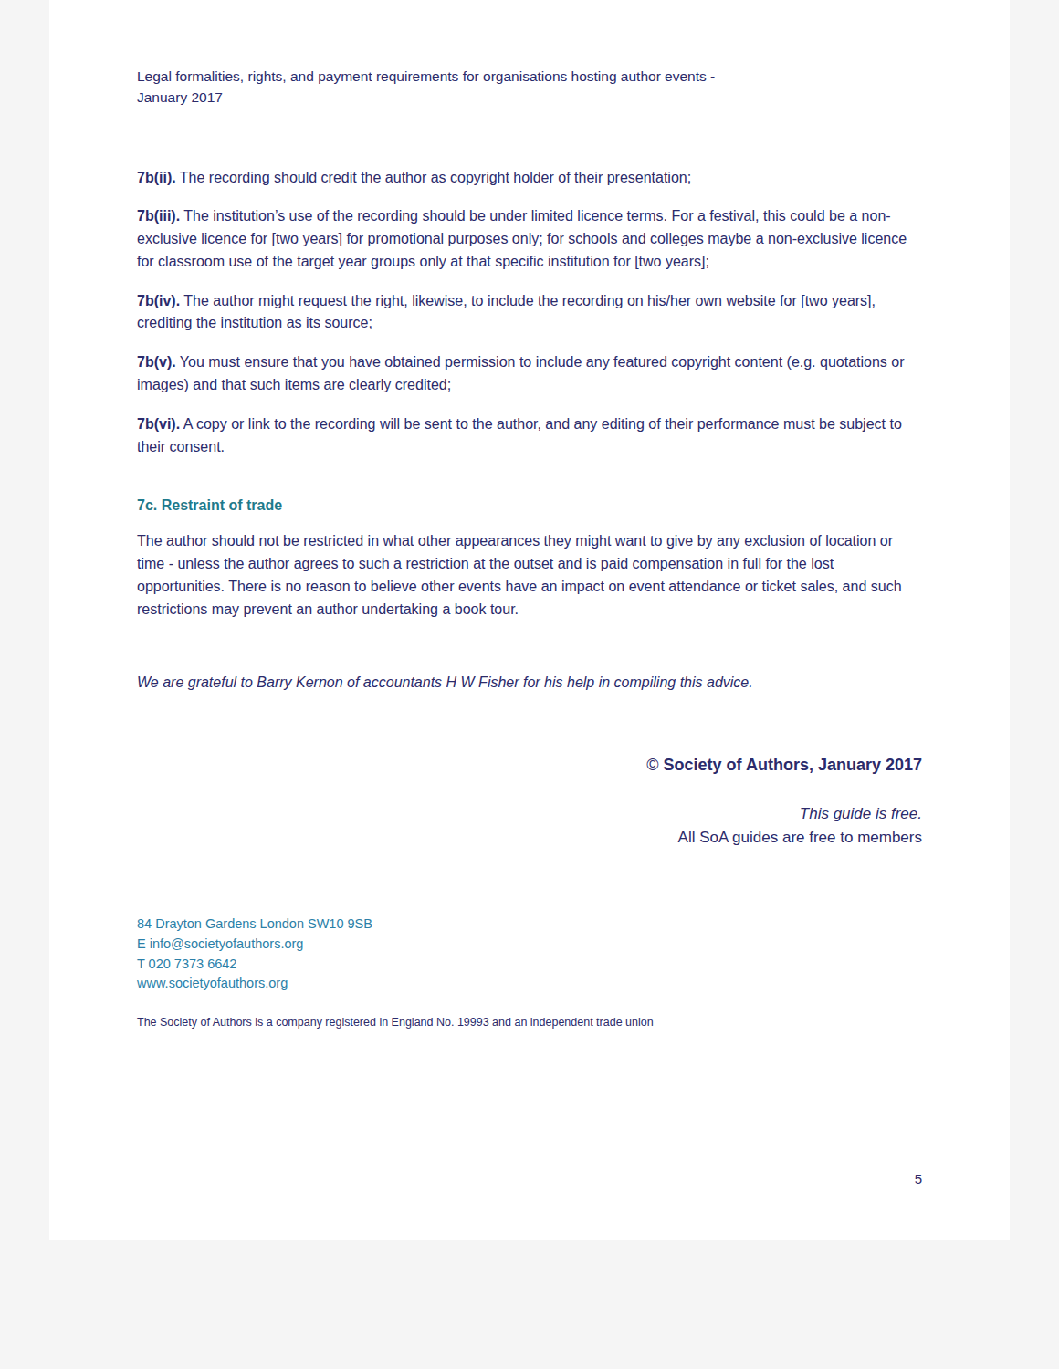Legal formalities, rights, and payment requirements for organisations hosting author events -
January 2017
7b(ii). The recording should credit the author as copyright holder of their presentation;
7b(iii). The institution’s use of the recording should be under limited licence terms. For a festival, this could be a non-exclusive licence for [two years] for promotional purposes only; for schools and colleges maybe a non-exclusive licence for classroom use of the target year groups only at that specific institution for [two years];
7b(iv). The author might request the right, likewise, to include the recording on his/her own website for [two years], crediting the institution as its source;
7b(v). You must ensure that you have obtained permission to include any featured copyright content (e.g. quotations or images) and that such items are clearly credited;
7b(vi). A copy or link to the recording will be sent to the author, and any editing of their performance must be subject to their consent.
7c. Restraint of trade
The author should not be restricted in what other appearances they might want to give by any exclusion of location or time - unless the author agrees to such a restriction at the outset and is paid compensation in full for the lost opportunities. There is no reason to believe other events have an impact on event attendance or ticket sales, and such restrictions may prevent an author undertaking a book tour.
We are grateful to Barry Kernon of accountants H W Fisher for his help in compiling this advice.
© Society of Authors, January 2017
This guide is free.
All SoA guides are free to members
84 Drayton Gardens London SW10 9SB
E info@societyofauthors.org
T 020 7373 6642
www.societyofauthors.org
The Society of Authors is a company registered in England No. 19993 and an independent trade union
5